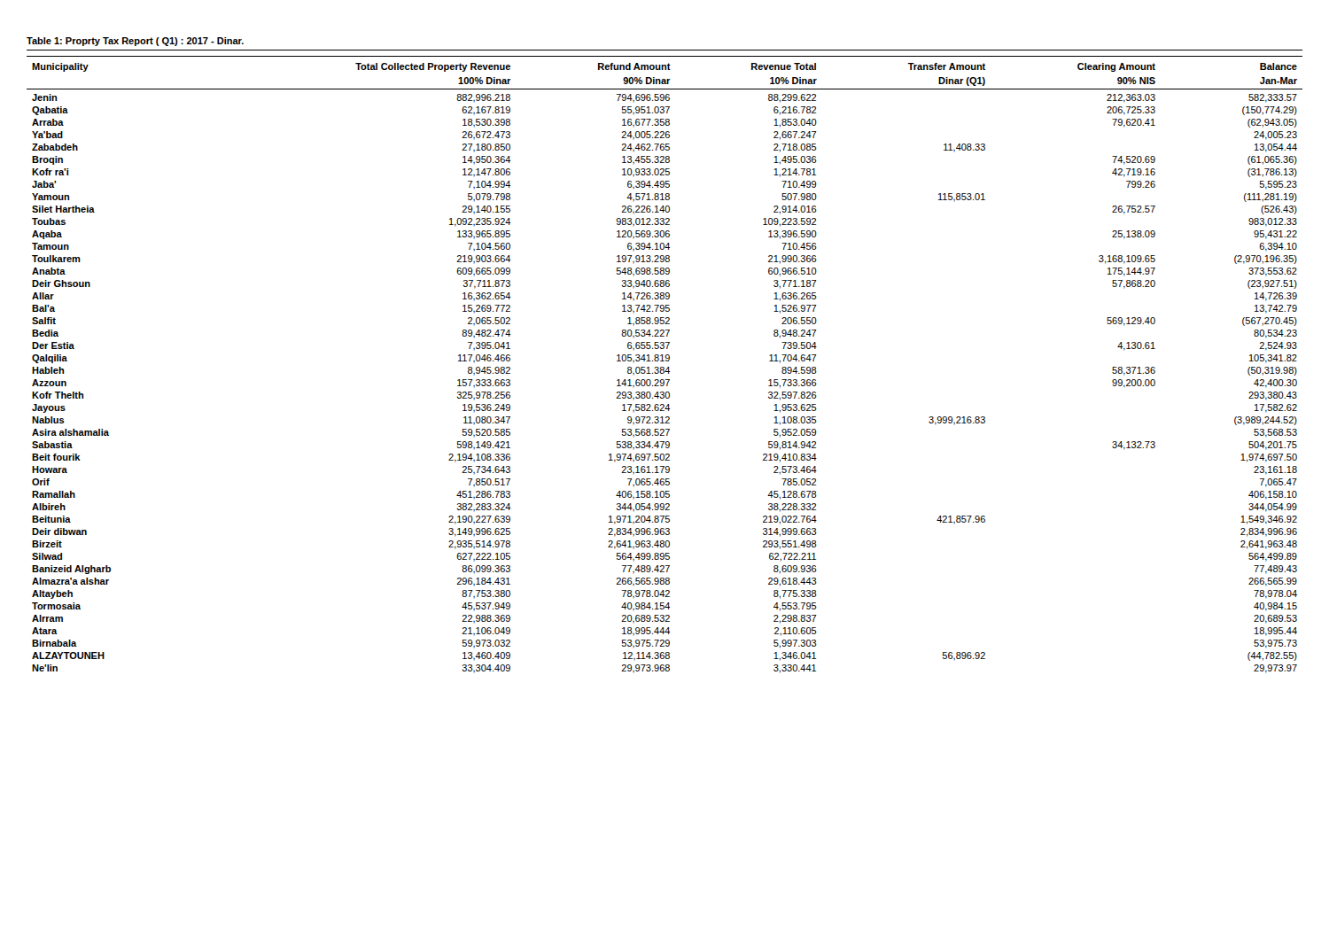Table 1: Proprty Tax Report ( Q1) : 2017 - Dinar.
| Municipality | Total Collected Property Revenue | Refund Amount | Revenue Total | Transfer Amount | Clearing Amount | Balance |
| --- | --- | --- | --- | --- | --- | --- |
| | 100% Dinar | 90% Dinar | 10% Dinar | Dinar (Q1) | 90% NIS | Jan-Mar |
| Jenin | 882,996.218 | 794,696.596 | 88,299.622 | | 212,363.03 | 582,333.57 |
| Qabatia | 62,167.819 | 55,951.037 | 6,216.782 | | 206,725.33 | (150,774.29) |
| Arraba | 18,530.398 | 16,677.358 | 1,853.040 | | 79,620.41 | (62,943.05) |
| Ya'bad | 26,672.473 | 24,005.226 | 2,667.247 | | | 24,005.23 |
| Zababdeh | 27,180.850 | 24,462.765 | 2,718.085 | 11,408.33 | | 13,054.44 |
| Broqin | 14,950.364 | 13,455.328 | 1,495.036 | | 74,520.69 | (61,065.36) |
| Kofr ra'i | 12,147.806 | 10,933.025 | 1,214.781 | | 42,719.16 | (31,786.13) |
| Jaba' | 7,104.994 | 6,394.495 | 710.499 | | 799.26 | 5,595.23 |
| Yamoun | 5,079.798 | 4,571.818 | 507.980 | 115,853.01 | | (111,281.19) |
| Silet Hartheia | 29,140.155 | 26,226.140 | 2,914.016 | | 26,752.57 | (526.43) |
| Toubas | 1,092,235.924 | 983,012.332 | 109,223.592 | | | 983,012.33 |
| Aqaba | 133,965.895 | 120,569.306 | 13,396.590 | | 25,138.09 | 95,431.22 |
| Tamoun | 7,104.560 | 6,394.104 | 710.456 | | | 6,394.10 |
| Toulkarem | 219,903.664 | 197,913.298 | 21,990.366 | | 3,168,109.65 | (2,970,196.35) |
| Anabta | 609,665.099 | 548,698.589 | 60,966.510 | | 175,144.97 | 373,553.62 |
| Deir Ghsoun | 37,711.873 | 33,940.686 | 3,771.187 | | 57,868.20 | (23,927.51) |
| Allar | 16,362.654 | 14,726.389 | 1,636.265 | | | 14,726.39 |
| Bal'a | 15,269.772 | 13,742.795 | 1,526.977 | | | 13,742.79 |
| Salfit | 2,065.502 | 1,858.952 | 206.550 | | 569,129.40 | (567,270.45) |
| Bedia | 89,482.474 | 80,534.227 | 8,948.247 | | | 80,534.23 |
| Der Estia | 7,395.041 | 6,655.537 | 739.504 | | 4,130.61 | 2,524.93 |
| Qalqilia | 117,046.466 | 105,341.819 | 11,704.647 | | | 105,341.82 |
| Hableh | 8,945.982 | 8,051.384 | 894.598 | | 58,371.36 | (50,319.98) |
| Azzoun | 157,333.663 | 141,600.297 | 15,733.366 | | 99,200.00 | 42,400.30 |
| Kofr Thelth | 325,978.256 | 293,380.430 | 32,597.826 | | | 293,380.43 |
| Jayous | 19,536.249 | 17,582.624 | 1,953.625 | | | 17,582.62 |
| Nablus | 11,080.347 | 9,972.312 | 1,108.035 | 3,999,216.83 | | (3,989,244.52) |
| Asira alshamalia | 59,520.585 | 53,568.527 | 5,952.059 | | | 53,568.53 |
| Sabastia | 598,149.421 | 538,334.479 | 59,814.942 | | 34,132.73 | 504,201.75 |
| Beit fourik | 2,194,108.336 | 1,974,697.502 | 219,410.834 | | | 1,974,697.50 |
| Howara | 25,734.643 | 23,161.179 | 2,573.464 | | | 23,161.18 |
| Orif | 7,850.517 | 7,065.465 | 785.052 | | | 7,065.47 |
| Ramallah | 451,286.783 | 406,158.105 | 45,128.678 | | | 406,158.10 |
| Albireh | 382,283.324 | 344,054.992 | 38,228.332 | | | 344,054.99 |
| Beitunia | 2,190,227.639 | 1,971,204.875 | 219,022.764 | 421,857.96 | | 1,549,346.92 |
| Deir dibwan | 3,149,996.625 | 2,834,996.963 | 314,999.663 | | | 2,834,996.96 |
| Birzeit | 2,935,514.978 | 2,641,963.480 | 293,551.498 | | | 2,641,963.48 |
| Silwad | 627,222.105 | 564,499.895 | 62,722.211 | | | 564,499.89 |
| Banizeid Algharb | 86,099.363 | 77,489.427 | 8,609.936 | | | 77,489.43 |
| Almazra'a alshar | 296,184.431 | 266,565.988 | 29,618.443 | | | 266,565.99 |
| Altaybeh | 87,753.380 | 78,978.042 | 8,775.338 | | | 78,978.04 |
| Tormosaia | 45,537.949 | 40,984.154 | 4,553.795 | | | 40,984.15 |
| Alrram | 22,988.369 | 20,689.532 | 2,298.837 | | | 20,689.53 |
| Atara | 21,106.049 | 18,995.444 | 2,110.605 | | | 18,995.44 |
| Birnabala | 59,973.032 | 53,975.729 | 5,997.303 | | | 53,975.73 |
| ALZAYTOUNEH | 13,460.409 | 12,114.368 | 1,346.041 | 56,896.92 | | (44,782.55) |
| Ne'lin | 33,304.409 | 29,973.968 | 3,330.441 | | | 29,973.97 |